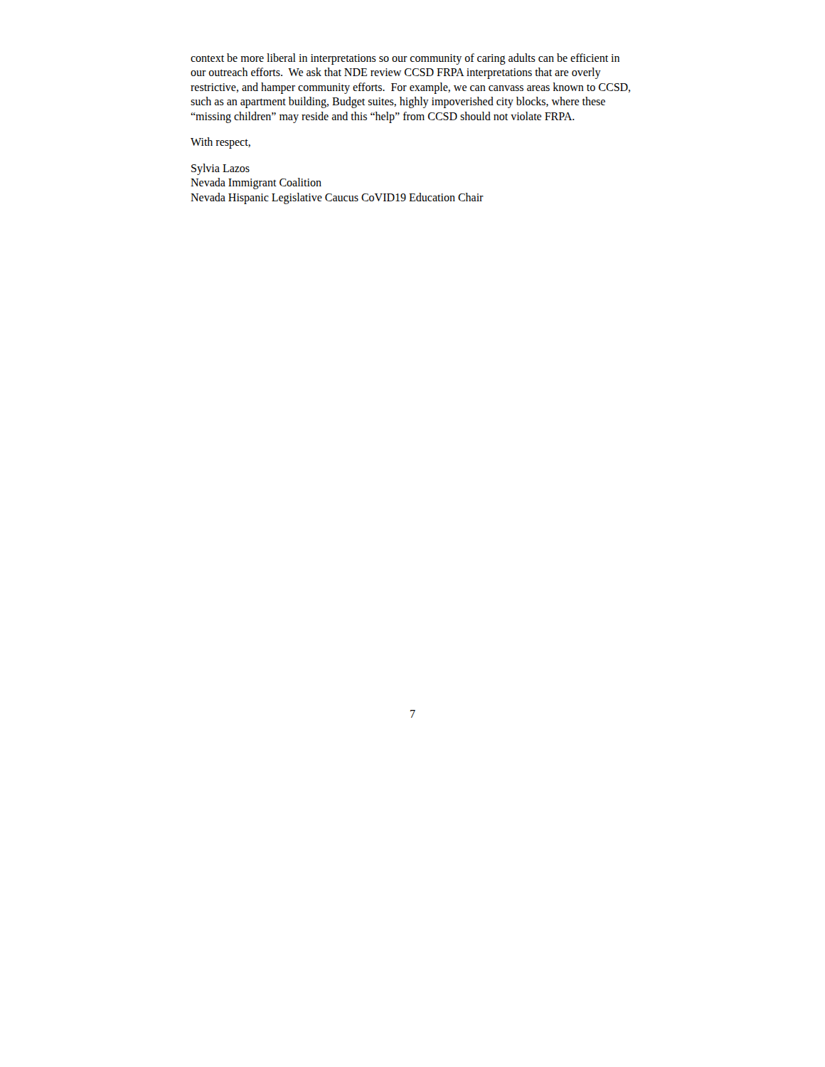context be more liberal in interpretations so our community of caring adults can be efficient in our outreach efforts. We ask that NDE review CCSD FRPA interpretations that are overly restrictive, and hamper community efforts. For example, we can canvass areas known to CCSD, such as an apartment building, Budget suites, highly impoverished city blocks, where these “missing children” may reside and this “help” from CCSD should not violate FRPA.
With respect,
Sylvia Lazos
Nevada Immigrant Coalition
Nevada Hispanic Legislative Caucus CoVID19 Education Chair
7